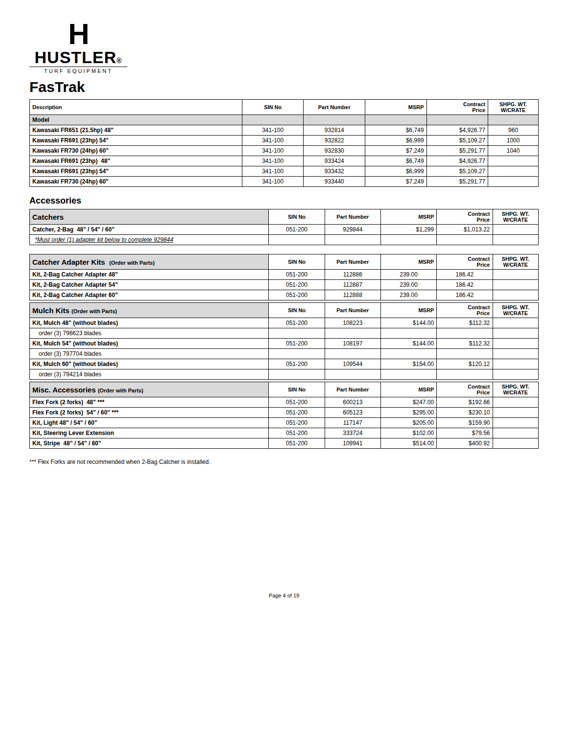H
HUSTLER®
TURF EQUIPMENT
FasTrak
| Description | SIN No | Part Number | MSRP | Contract Price | SHPG. WT. W/CRATE |
| --- | --- | --- | --- | --- | --- |
| Model | | | | | |
| Kawasaki FR651 (21.5hp) 48" | 341-100 | 932814 | $6,749 | $4,926.77 | 960 |
| Kawasaki FR691 (23hp) 54" | 341-100 | 932822 | $6,999 | $5,109.27 | 1000 |
| Kawasaki FR730 (24hp) 60" | 341-100 | 932830 | $7,249 | $5,291.77 | 1040 |
| Kawasaki FR691 (23hp) 48" | 341-100 | 933424 | $6,749 | $4,926.77 | |
| Kawasaki FR691 (23hp) 54" | 341-100 | 933432 | $6,999 | $5,109.27 | |
| Kawasaki FR730 (24hp) 60" | 341-100 | 933440 | $7,249 | $5,291.77 | |
Accessories
| Catchers | SIN No | Part Number | MSRP | Contract Price | SHPG. WT. W/CRATE |
| Catcher, 2-Bag 48" / 54" / 60" | 051-200 | 929844 | $1,299 | $1,013.22 | |
| *Must order (1) adapter kit below to complete 929844 | | | | | |
| Catcher Adapter Kits (Order with Parts) | SIN No | Part Number | MSRP | Contract Price | SHPG. WT. W/CRATE |
| Kit, 2-Bag Catcher Adapter 48" | 051-200 | 112886 | 239.00 | 186.42 | |
| Kit, 2-Bag Catcher Adapter 54" | 051-200 | 112887 | 239.00 | 186.42 | |
| Kit, 2-Bag Catcher Adapter 60" | 051-200 | 112888 | 239.00 | 186.42 | |
| Mulch Kits (Order with Parts) | SIN No | Part Number | MSRP | Contract Price | SHPG. WT. W/CRATE |
| Kit, Mulch 48" (without blades) | 051-200 | 108223 | $144.00 | $112.32 | |
| order (3) 796623 blades | | | | | |
| Kit, Mulch 54" (without blades) | 051-200 | 108197 | $144.00 | $112.32 | |
| order (3) 797704 blades | | | | | |
| Kit, Mulch 60" (without blades) | 051-200 | 109544 | $154.00 | $120.12 | |
| order (3) 794214 blades | | | | | |
| Misc. Accessories (Order with Parts) | SIN No | Part Number | MSRP | Contract Price | SHPG. WT. W/CRATE |
| Flex Fork (2 forks) 48" *** | 051-200 | 600213 | $247.00 | $192.66 | |
| Flex Fork (2 forks) 54" / 60" *** | 051-200 | 605123 | $295.00 | $230.10 | |
| Kit, Light 48" / 54" / 60" | 051-200 | 117147 | $205.00 | $159.90 | |
| Kit, Steering Lever Extension | 051-200 | 333724 | $102.00 | $79.56 | |
| Kit, Stripe 48" / 54" / 60" | 051-200 | 109941 | $514.00 | $400.92 | |
*** Flex Forks are not recommended when 2-Bag Catcher is installed.
Page 4 of 19